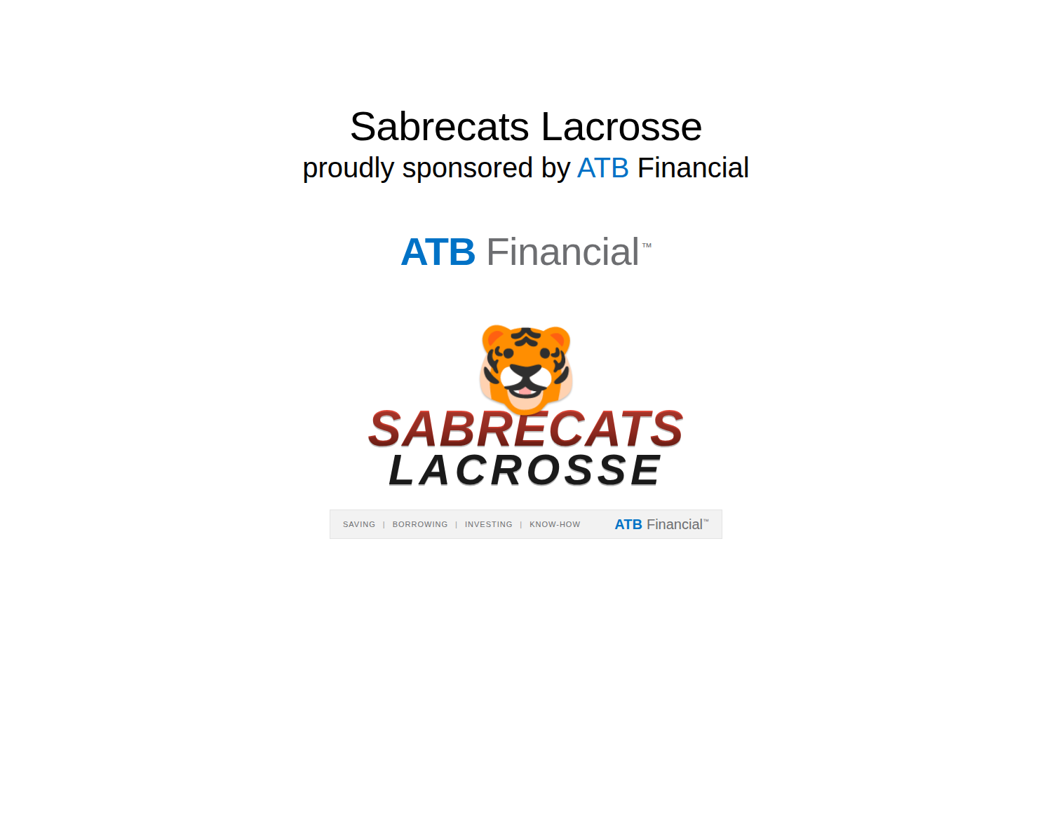Sabrecats Lacrosse
proudly sponsored by ATB Financial
ATB Financial™
🐯
SABRECATS
LACROSSE
SAVING | BORROWING | INVESTING | KNOW-HOW
ATB Financial™